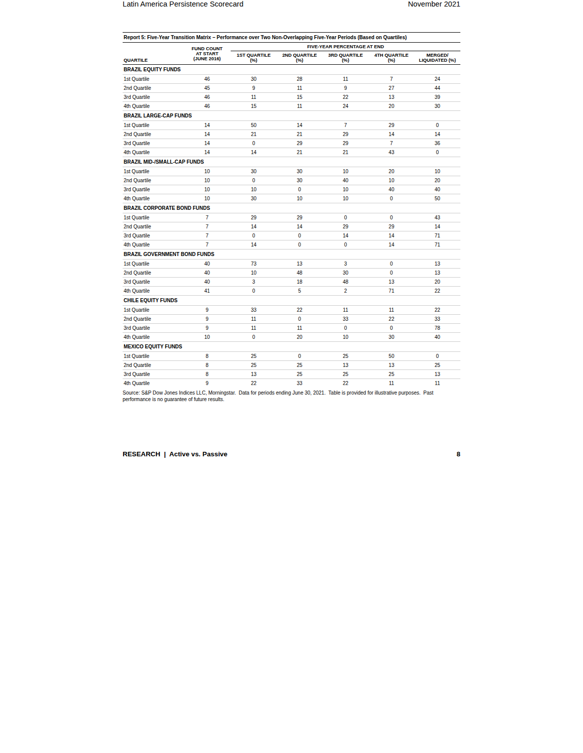Latin America Persistence Scorecard
November 2021
| Report 5: Five-Year Transition Matrix – Performance over Two Non-Overlapping Five-Year Periods (Based on Quartiles) |
| QUARTILE | FUND COUNT AT START (JUNE 2016) | FIVE-YEAR PERCENTAGE AT END |
| 1ST QUARTILE (%) | 2ND QUARTILE (%) | 3RD QUARTILE (%) | 4TH QUARTILE (%) | MERGED/ LIQUIDATED (%) |
| BRAZIL EQUITY FUNDS |
| 1st Quartile | 46 | 30 | 28 | 11 | 7 | 24 |
| 2nd Quartile | 45 | 9 | 11 | 9 | 27 | 44 |
| 3rd Quartile | 46 | 11 | 15 | 22 | 13 | 39 |
| 4th Quartile | 46 | 15 | 11 | 24 | 20 | 30 |
| BRAZIL LARGE-CAP FUNDS |
| 1st Quartile | 14 | 50 | 14 | 7 | 29 | 0 |
| 2nd Quartile | 14 | 21 | 21 | 29 | 14 | 14 |
| 3rd Quartile | 14 | 0 | 29 | 29 | 7 | 36 |
| 4th Quartile | 14 | 14 | 21 | 21 | 43 | 0 |
| BRAZIL MID-/SMALL-CAP FUNDS |
| 1st Quartile | 10 | 30 | 30 | 10 | 20 | 10 |
| 2nd Quartile | 10 | 0 | 30 | 40 | 10 | 20 |
| 3rd Quartile | 10 | 10 | 0 | 10 | 40 | 40 |
| 4th Quartile | 10 | 30 | 10 | 10 | 0 | 50 |
| BRAZIL CORPORATE BOND FUNDS |
| 1st Quartile | 7 | 29 | 29 | 0 | 0 | 43 |
| 2nd Quartile | 7 | 14 | 14 | 29 | 29 | 14 |
| 3rd Quartile | 7 | 0 | 0 | 14 | 14 | 71 |
| 4th Quartile | 7 | 14 | 0 | 0 | 14 | 71 |
| BRAZIL GOVERNMENT BOND FUNDS |
| 1st Quartile | 40 | 73 | 13 | 3 | 0 | 13 |
| 2nd Quartile | 40 | 10 | 48 | 30 | 0 | 13 |
| 3rd Quartile | 40 | 3 | 18 | 48 | 13 | 20 |
| 4th Quartile | 41 | 0 | 5 | 2 | 71 | 22 |
| CHILE EQUITY FUNDS |
| 1st Quartile | 9 | 33 | 22 | 11 | 11 | 22 |
| 2nd Quartile | 9 | 11 | 0 | 33 | 22 | 33 |
| 3rd Quartile | 9 | 11 | 11 | 0 | 0 | 78 |
| 4th Quartile | 10 | 0 | 20 | 10 | 30 | 40 |
| MEXICO EQUITY FUNDS |
| 1st Quartile | 8 | 25 | 0 | 25 | 50 | 0 |
| 2nd Quartile | 8 | 25 | 25 | 13 | 13 | 25 |
| 3rd Quartile | 8 | 13 | 25 | 25 | 25 | 13 |
| 4th Quartile | 9 | 22 | 33 | 22 | 11 | 11 |
Source: S&P Dow Jones Indices LLC, Morningstar. Data for periods ending June 30, 2021. Table is provided for illustrative purposes. Past performance is no guarantee of future results.
RESEARCH | Active vs. Passive
8